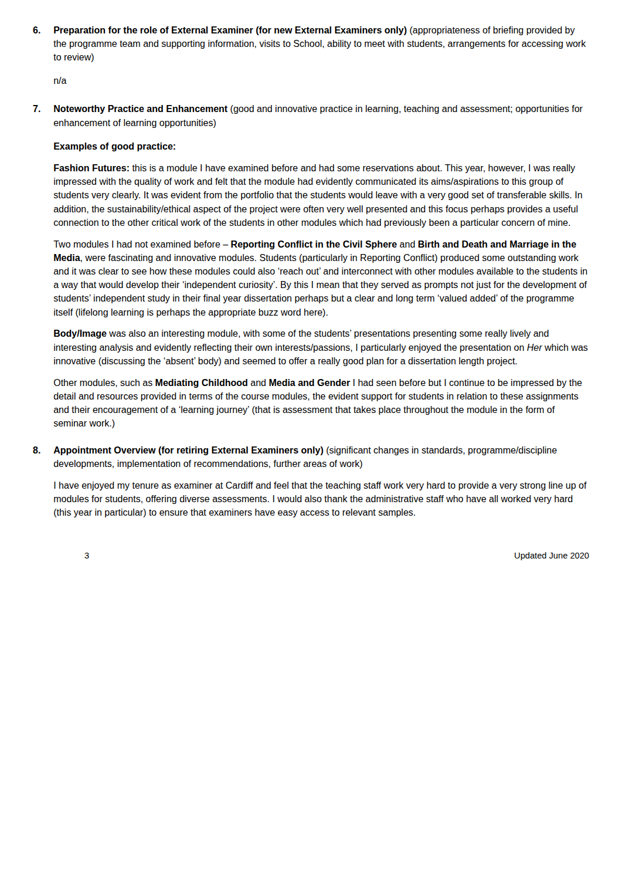Preparation for the role of External Examiner (for new External Examiners only) (appropriateness of briefing provided by the programme team and supporting information, visits to School, ability to meet with students, arrangements for accessing work to review)
n/a
Noteworthy Practice and Enhancement (good and innovative practice in learning, teaching and assessment; opportunities for enhancement of learning opportunities)
Examples of good practice:
Fashion Futures: this is a module I have examined before and had some reservations about. This year, however, I was really impressed with the quality of work and felt that the module had evidently communicated its aims/aspirations to this group of students very clearly. It was evident from the portfolio that the students would leave with a very good set of transferable skills. In addition, the sustainability/ethical aspect of the project were often very well presented and this focus perhaps provides a useful connection to the other critical work of the students in other modules which had previously been a particular concern of mine.
Two modules I had not examined before – Reporting Conflict in the Civil Sphere and Birth and Death and Marriage in the Media, were fascinating and innovative modules. Students (particularly in Reporting Conflict) produced some outstanding work and it was clear to see how these modules could also ‘reach out’ and interconnect with other modules available to the students in a way that would develop their ‘independent curiosity’. By this I mean that they served as prompts not just for the development of students’ independent study in their final year dissertation perhaps but a clear and long term ‘valued added’ of the programme itself (lifelong learning is perhaps the appropriate buzz word here).
Body/Image was also an interesting module, with some of the students’ presentations presenting some really lively and interesting analysis and evidently reflecting their own interests/passions, I particularly enjoyed the presentation on Her which was innovative (discussing the ‘absent’ body) and seemed to offer a really good plan for a dissertation length project.
Other modules, such as Mediating Childhood and Media and Gender I had seen before but I continue to be impressed by the detail and resources provided in terms of the course modules, the evident support for students in relation to these assignments and their encouragement of a ‘learning journey’ (that is assessment that takes place throughout the module in the form of seminar work.)
Appointment Overview (for retiring External Examiners only) (significant changes in standards, programme/discipline developments, implementation of recommendations, further areas of work)
I have enjoyed my tenure as examiner at Cardiff and feel that the teaching staff work very hard to provide a very strong line up of modules for students, offering diverse assessments. I would also thank the administrative staff who have all worked very hard (this year in particular) to ensure that examiners have easy access to relevant samples.
3 Updated June 2020